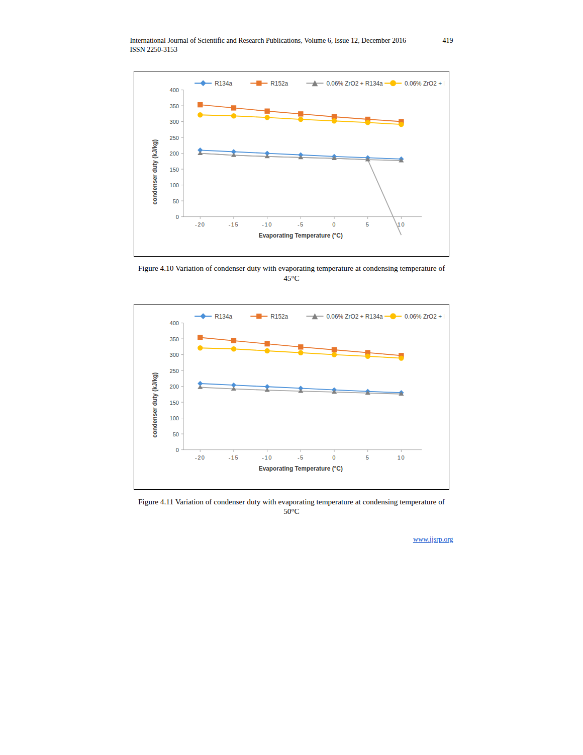International Journal of Scientific and Research Publications, Volume 6, Issue 12, December 2016
ISSN 2250-3153
419
R134a R152a 0.06% ZrO2 + R134a 0.06% ZrO2 + R152a 0 50 100 150 200 250 300 350 400 condenser duty (kJ/kg) -20 -15 -10 -5 0 5 10 Evaporating Temperature (°C)
Figure 4.10 Variation of condenser duty with evaporating temperature at condensing temperature of 45°C
R134a R152a 0.06% ZrO2 + R134a 0.06% ZrO2 + R152a 0 50 100 150 200 250 300 350 400 condenser duty (kJ/kg) -20 -15 -10 -5 0 5 10 Evaporating Temperature (°C)
Figure 4.11 Variation of condenser duty with evaporating temperature at condensing temperature of 50°C
www.ijsrp.org